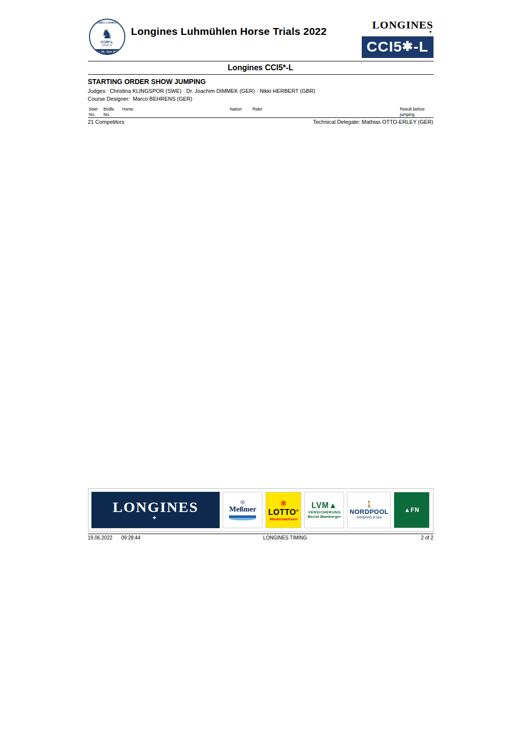LONGINES LUHMÜHLEN
♞
CCI5*-LCCI4*-S
16. - 19. Juni 2022
Longines Luhmühlen Horse Trials 2022
LONGINES
✦
CCI5✱-L
Longines CCI5*-L
STARTING ORDER SHOW JUMPING
Judges: Christina KLINGSPOR (SWE) · Dr. Joachim DIMMEK (GER) · Nikki HERBERT (GBR)
Course Designer: Marco BEHRENS (GER)
| Start | Bridle | Horse | Nation | Rider | Result before |
| --- | --- | --- | --- | --- | --- |
| No. | No. | | | | jumping |
21 Competitors
Technical Delegate: Mathias OTTO-ERLEY (GER)
LONGINES
✦
☉ Meßmer
❄
LOTTO®
Niedersachsen
LVM▲
VERSICHERUNG
Bernd Bamberger
🚶 NORDPOOL
whirlpools & spa
▲FN
19.06.202209:28:44
LONGINES TIMING
2 of 2